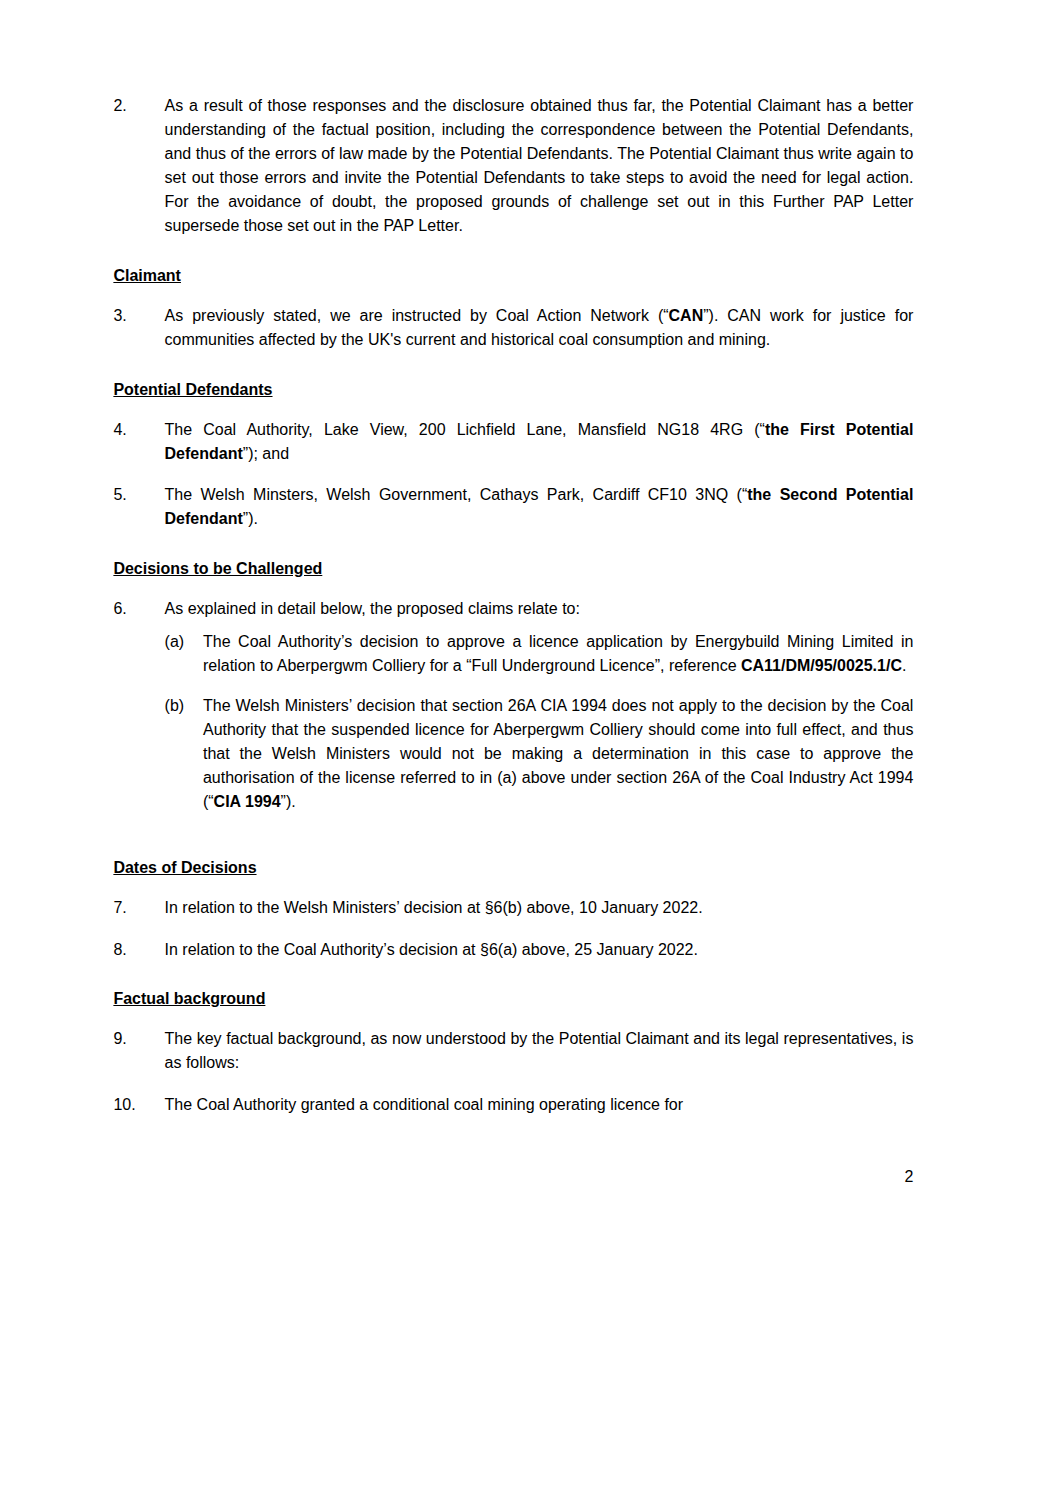2. As a result of those responses and the disclosure obtained thus far, the Potential Claimant has a better understanding of the factual position, including the correspondence between the Potential Defendants, and thus of the errors of law made by the Potential Defendants. The Potential Claimant thus write again to set out those errors and invite the Potential Defendants to take steps to avoid the need for legal action. For the avoidance of doubt, the proposed grounds of challenge set out in this Further PAP Letter supersede those set out in the PAP Letter.
Claimant
3. As previously stated, we are instructed by Coal Action Network (“CAN”). CAN work for justice for communities affected by the UK's current and historical coal consumption and mining.
Potential Defendants
4. The Coal Authority, Lake View, 200 Lichfield Lane, Mansfield NG18 4RG (“the First Potential Defendant”); and
5. The Welsh Minsters, Welsh Government, Cathays Park, Cardiff CF10 3NQ (“the Second Potential Defendant”).
Decisions to be Challenged
6. As explained in detail below, the proposed claims relate to:
(a) The Coal Authority’s decision to approve a licence application by Energybuild Mining Limited in relation to Aberpergwm Colliery for a “Full Underground Licence”, reference CA11/DM/95/0025.1/C.
(b) The Welsh Ministers’ decision that section 26A CIA 1994 does not apply to the decision by the Coal Authority that the suspended licence for Aberpergwm Colliery should come into full effect, and thus that the Welsh Ministers would not be making a determination in this case to approve the authorisation of the license referred to in (a) above under section 26A of the Coal Industry Act 1994 (“CIA 1994”).
Dates of Decisions
7. In relation to the Welsh Ministers’ decision at §6(b) above, 10 January 2022.
8. In relation to the Coal Authority’s decision at §6(a) above, 25 January 2022.
Factual background
9. The key factual background, as now understood by the Potential Claimant and its legal representatives, is as follows:
10. The Coal Authority granted a conditional coal mining operating licence for
2